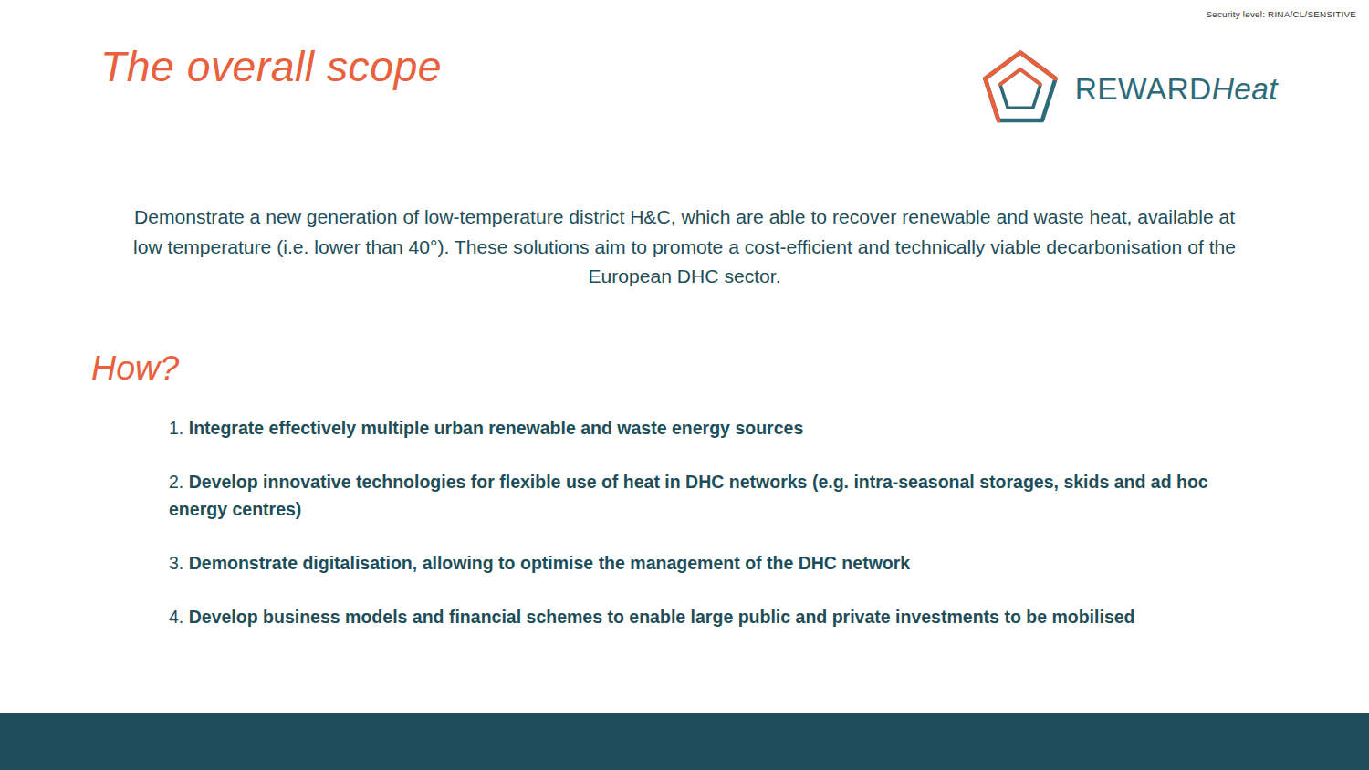Security level: RINA/CL/SENSITIVE
The overall scope
REWARDHeat
Demonstrate a new generation of low-temperature district H&C, which are able to recover renewable and waste heat, available at low temperature (i.e. lower than 40°). These solutions aim to promote a cost-efficient and technically viable decarbonisation of the European DHC sector.
How?
1. Integrate effectively multiple urban renewable and waste energy sources
2. Develop innovative technologies for flexible use of heat in DHC networks (e.g. intra-seasonal storages, skids and ad hoc energy centres)
3. Demonstrate digitalisation, allowing to optimise the management of the DHC network
4. Develop business models and financial schemes to enable large public and private investments to be mobilised